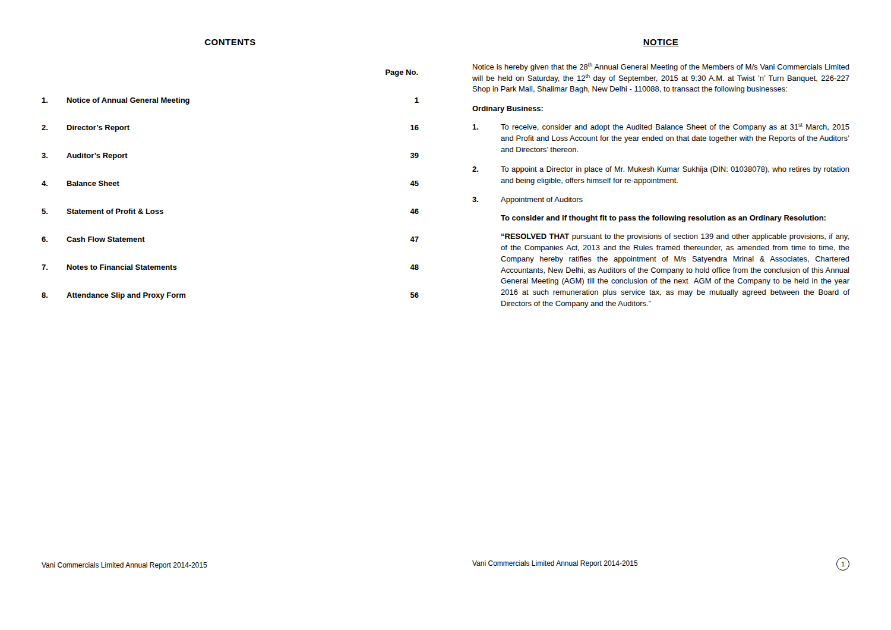CONTENTS
| | Page No. |
| --- | --- |
| 1. | Notice of Annual General Meeting | 1 |
| 2. | Director’s Report | 16 |
| 3. | Auditor’s Report | 39 |
| 4. | Balance Sheet | 45 |
| 5. | Statement of Profit & Loss | 46 |
| 6. | Cash Flow Statement | 47 |
| 7. | Notes to Financial Statements | 48 |
| 8. | Attendance Slip and Proxy Form | 56 |
Vani Commercials Limited Annual Report 2014-2015
NOTICE
Notice is hereby given that the 28th Annual General Meeting of the Members of M/s Vani Commercials Limited will be held on Saturday, the 12th day of September, 2015 at 9:30 A.M. at Twist ’n’ Turn Banquet, 226-227 Shop in Park Mall, Shalimar Bagh, New Delhi - 110088, to transact the following businesses:
Ordinary Business:
1.
To receive, consider and adopt the Audited Balance Sheet of the Company as at 31st March, 2015 and Profit and Loss Account for the year ended on that date together with the Reports of the Auditors’ and Directors’ thereon.
2.
To appoint a Director in place of Mr. Mukesh Kumar Sukhija (DIN: 01038078), who retires by rotation and being eligible, offers himself for re-appointment.
3.
Appointment of Auditors
To consider and if thought fit to pass the following resolution as an Ordinary Resolution:
“RESOLVED THAT pursuant to the provisions of section 139 and other applicable provisions, if any, of the Companies Act, 2013 and the Rules framed thereunder, as amended from time to time, the Company hereby ratifies the appointment of M/s Satyendra Mrinal & Associates, Chartered Accountants, New Delhi, as Auditors of the Company to hold office from the conclusion of this Annual General Meeting (AGM) till the conclusion of the next AGM of the Company to be held in the year 2016 at such remuneration plus service tax, as may be mutually agreed between the Board of Directors of the Company and the Auditors.”
Vani Commercials Limited Annual Report 2014-2015 1